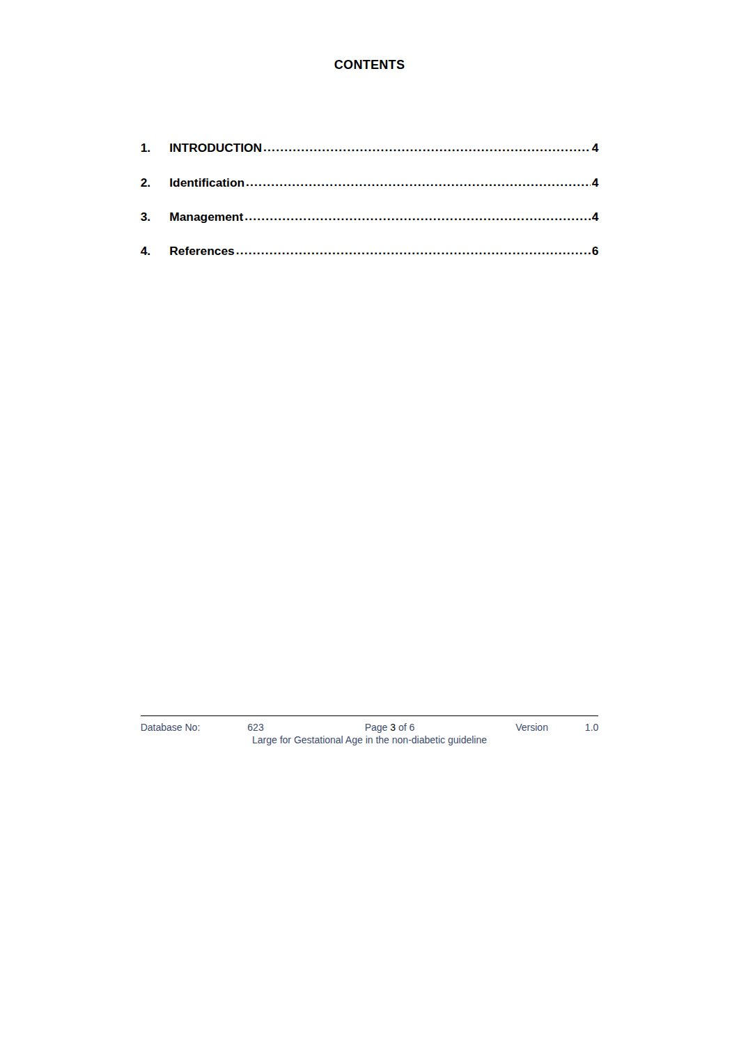CONTENTS
1. INTRODUCTION .................................................................................................. 4
2. Identification ..................................................................................................... 4
3. Management ..................................................................................................... 4
4. References ....................................................................................................... 6
Database No:
623
Page 3 of 6
Version 1.0
Large for Gestational Age in the non-diabetic guideline